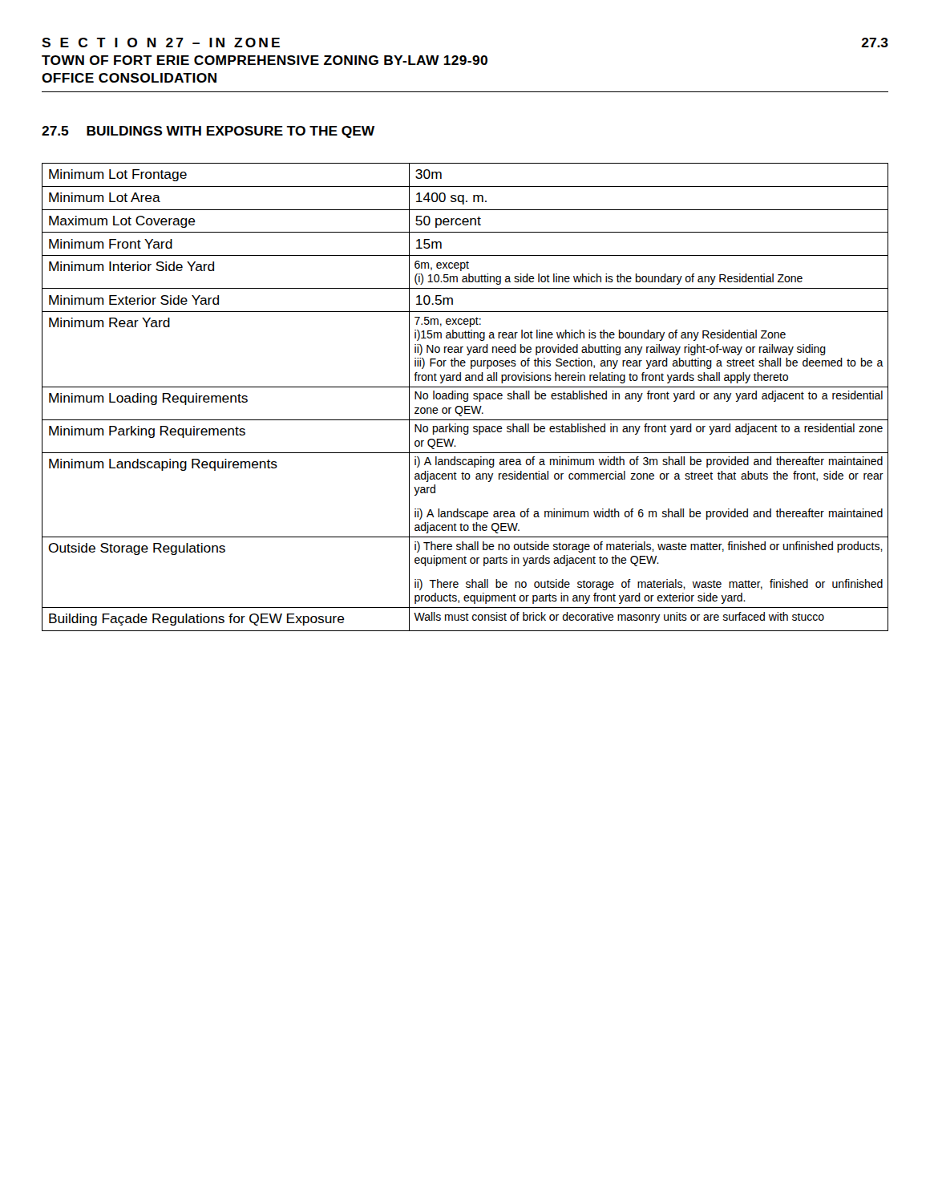S E C T I O N 27 – IN ZONE
TOWN OF FORT ERIE COMPREHENSIVE ZONING BY-LAW 129-90
OFFICE CONSOLIDATION
27.3
27.5 BUILDINGS WITH EXPOSURE TO THE QEW
| Minimum Lot Frontage | 30m |
| Minimum Lot Area | 1400 sq. m. |
| Maximum Lot Coverage | 50 percent |
| Minimum Front Yard | 15m |
| Minimum Interior Side Yard | 6m, except (i) 10.5m abutting a side lot line which is the boundary of any Residential Zone |
| Minimum Exterior Side Yard | 10.5m |
| Minimum Rear Yard | 7.5m, except: i)15m abutting a rear lot line which is the boundary of any Residential Zone ii) No rear yard need be provided abutting any railway right-of-way or railway siding iii) For the purposes of this Section, any rear yard abutting a street shall be deemed to be a front yard and all provisions herein relating to front yards shall apply thereto |
| Minimum Loading Requirements | No loading space shall be established in any front yard or any yard adjacent to a residential zone or QEW. |
| Minimum Parking Requirements | No parking space shall be established in any front yard or yard adjacent to a residential zone or QEW. |
| Minimum Landscaping Requirements | i) A landscaping area of a minimum width of 3m shall be provided and thereafter maintained adjacent to any residential or commercial zone or a street that abuts the front, side or rear yard ii) A landscape area of a minimum width of 6 m shall be provided and thereafter maintained adjacent to the QEW. |
| Outside Storage Regulations | i) There shall be no outside storage of materials, waste matter, finished or unfinished products, equipment or parts in yards adjacent to the QEW. ii) There shall be no outside storage of materials, waste matter, finished or unfinished products, equipment or parts in any front yard or exterior side yard. |
| Building Façade Regulations for QEW Exposure | Walls must consist of brick or decorative masonry units or are surfaced with stucco |